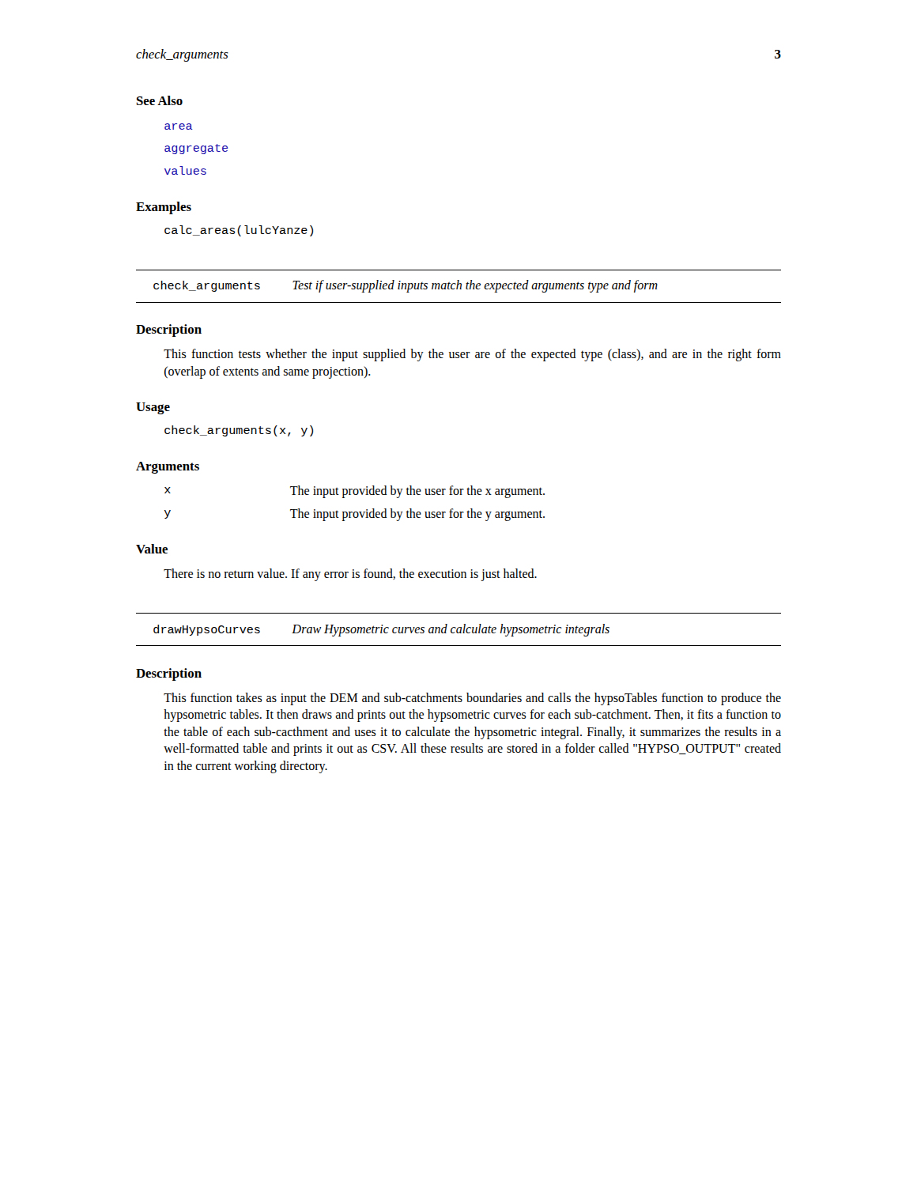check_arguments 3
See Also
area
aggregate
values
Examples
calc_areas(lulcYanze)
check_arguments
Test if user-supplied inputs match the expected arguments type and form
Description
This function tests whether the input supplied by the user are of the expected type (class), and are in the right form (overlap of extents and same projection).
Usage
check_arguments(x, y)
Arguments
x
The input provided by the user for the x argument.
y
The input provided by the user for the y argument.
Value
There is no return value. If any error is found, the execution is just halted.
drawHypsoCurves
Draw Hypsometric curves and calculate hypsometric integrals
Description
This function takes as input the DEM and sub-catchments boundaries and calls the hypsoTables function to produce the hypsometric tables. It then draws and prints out the hypsometric curves for each sub-catchment. Then, it fits a function to the table of each sub-cacthment and uses it to calculate the hypsometric integral. Finally, it summarizes the results in a well-formatted table and prints it out as CSV. All these results are stored in a folder called "HYPSO_OUTPUT" created in the current working directory.